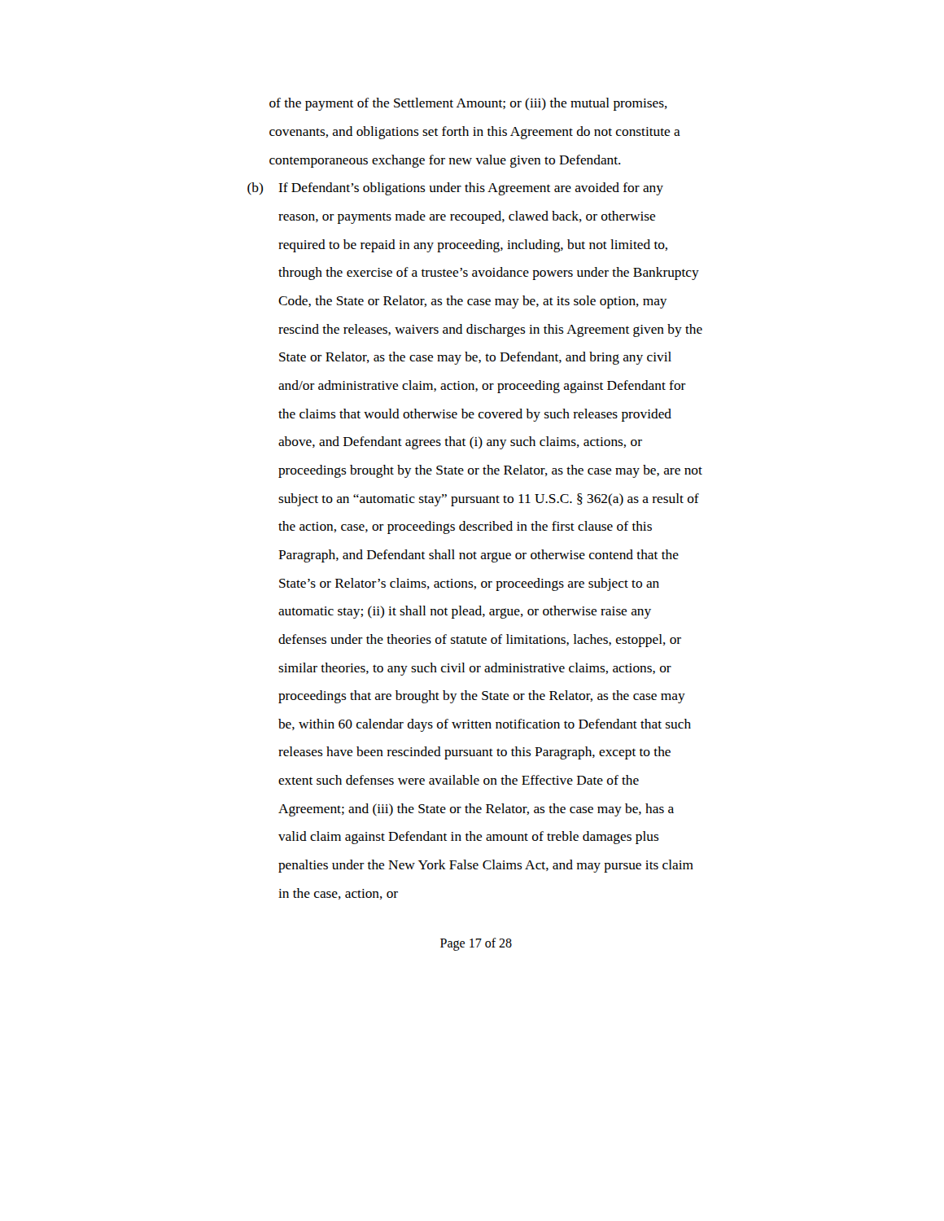of the payment of the Settlement Amount; or (iii) the mutual promises, covenants, and obligations set forth in this Agreement do not constitute a contemporaneous exchange for new value given to Defendant.
(b)
If Defendant’s obligations under this Agreement are avoided for any reason, or payments made are recouped, clawed back, or otherwise required to be repaid in any proceeding, including, but not limited to, through the exercise of a trustee’s avoidance powers under the Bankruptcy Code, the State or Relator, as the case may be, at its sole option, may rescind the releases, waivers and discharges in this Agreement given by the State or Relator, as the case may be, to Defendant, and bring any civil and/or administrative claim, action, or proceeding against Defendant for the claims that would otherwise be covered by such releases provided above, and Defendant agrees that (i) any such claims, actions, or proceedings brought by the State or the Relator, as the case may be, are not subject to an “automatic stay” pursuant to 11 U.S.C. § 362(a) as a result of the action, case, or proceedings described in the first clause of this Paragraph, and Defendant shall not argue or otherwise contend that the State’s or Relator’s claims, actions, or proceedings are subject to an automatic stay; (ii) it shall not plead, argue, or otherwise raise any defenses under the theories of statute of limitations, laches, estoppel, or similar theories, to any such civil or administrative claims, actions, or proceedings that are brought by the State or the Relator, as the case may be, within 60 calendar days of written notification to Defendant that such releases have been rescinded pursuant to this Paragraph, except to the extent such defenses were available on the Effective Date of the Agreement; and (iii) the State or the Relator, as the case may be, has a valid claim against Defendant in the amount of treble damages plus penalties under the New York False Claims Act, and may pursue its claim in the case, action, or
Page 17 of 28